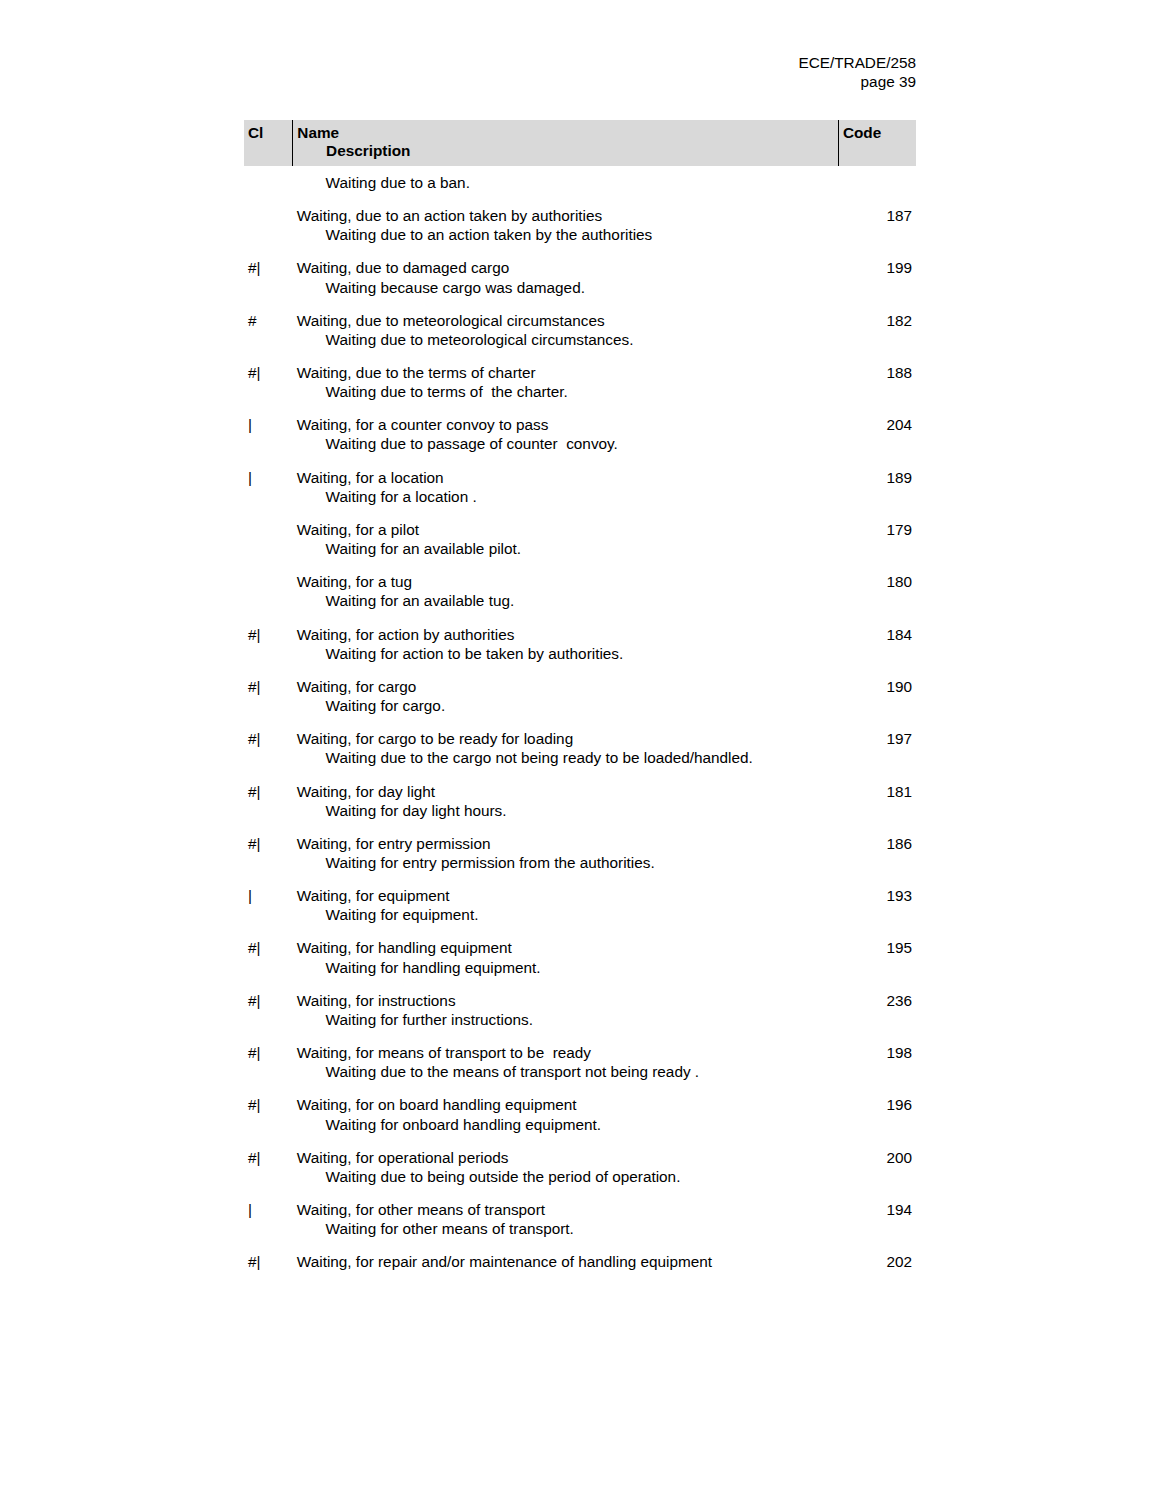ECE/TRADE/258
page 39
| Cl | Name Description | Code |
| --- | --- | --- |
| | Waiting due to a ban. | |
| | Waiting, due to an action taken by authorities Waiting due to an action taken by the authorities | 187 |
| #/ | Waiting, due to damaged cargo Waiting because cargo was damaged. | 199 |
| # | Waiting, due to meteorological circumstances Waiting due to meteorological circumstances. | 182 |
| #/ | Waiting, due to the terms of charter Waiting due to terms of the charter. | 188 |
| / | Waiting, for a counter convoy to pass Waiting due to passage of counter convoy. | 204 |
| / | Waiting, for a location Waiting for a location . | 189 |
| | Waiting, for a pilot Waiting for an available pilot. | 179 |
| | Waiting, for a tug Waiting for an available tug. | 180 |
| #/ | Waiting, for action by authorities Waiting for action to be taken by authorities. | 184 |
| #/ | Waiting, for cargo Waiting for cargo. | 190 |
| #/ | Waiting, for cargo to be ready for loading Waiting due to the cargo not being ready to be loaded/handled. | 197 |
| #/ | Waiting, for day light Waiting for day light hours. | 181 |
| #/ | Waiting, for entry permission Waiting for entry permission from the authorities. | 186 |
| / | Waiting, for equipment Waiting for equipment. | 193 |
| #/ | Waiting, for handling equipment Waiting for handling equipment. | 195 |
| #/ | Waiting, for instructions Waiting for further instructions. | 236 |
| #/ | Waiting, for means of transport to be ready Waiting due to the means of transport not being ready . | 198 |
| #/ | Waiting, for on board handling equipment Waiting for onboard handling equipment. | 196 |
| #/ | Waiting, for operational periods Waiting due to being outside the period of operation. | 200 |
| / | Waiting, for other means of transport Waiting for other means of transport. | 194 |
| #/ | Waiting, for repair and/or maintenance of handling equipment | 202 |